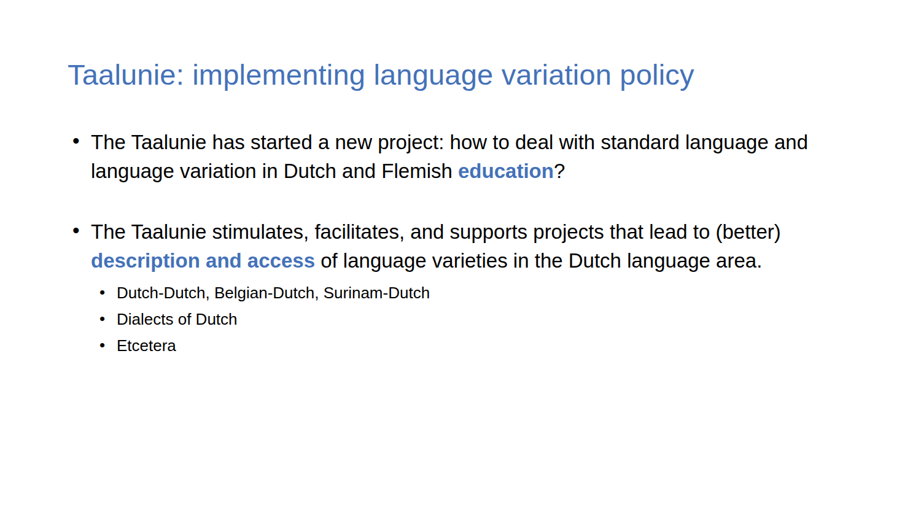Taalunie: implementing language variation policy
The Taalunie has started a new project: how to deal with standard language and language variation in Dutch and Flemish education?
The Taalunie stimulates, facilitates, and supports projects that lead to (better) description and access of language varieties in the Dutch language area.
Dutch-Dutch, Belgian-Dutch, Surinam-Dutch
Dialects of Dutch
Etcetera